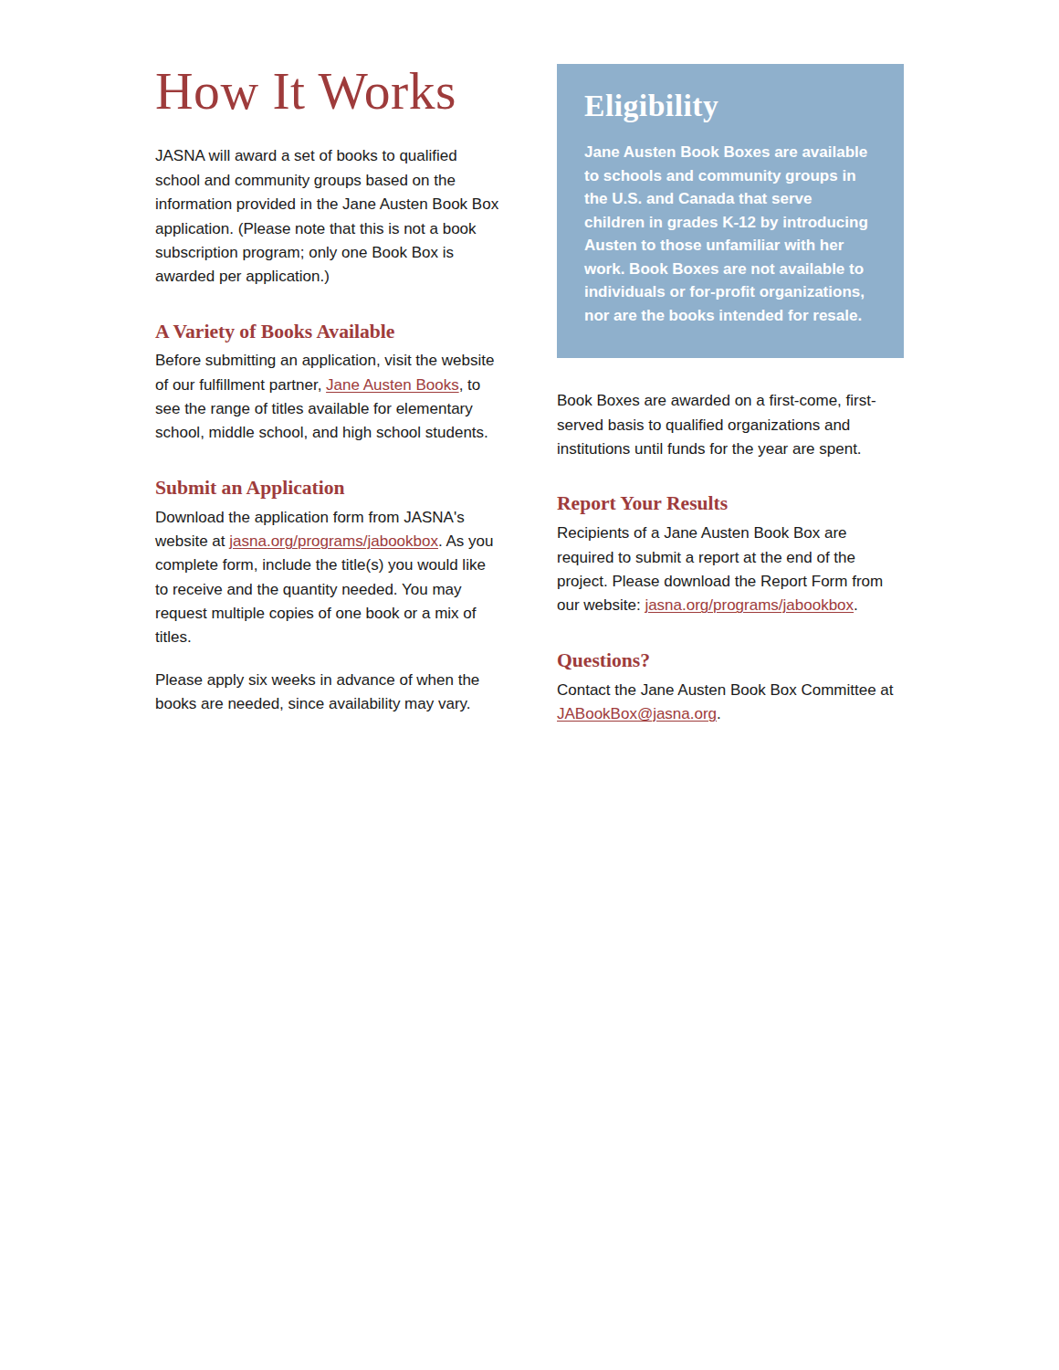How It Works
JASNA will award a set of books to qualified school and community groups based on the information provided in the Jane Austen Book Box application. (Please note that this is not a book subscription program; only one Book Box is awarded per application.)
A Variety of Books Available
Before submitting an application, visit the website of our fulfillment partner, Jane Austen Books, to see the range of titles available for elementary school, middle school, and high school students.
Submit an Application
Download the application form from JASNA's website at jasna.org/programs/jabookbox. As you complete form, include the title(s) you would like to receive and the quantity needed. You may request multiple copies of one book or a mix of titles.
Please apply six weeks in advance of when the books are needed, since availability may vary.
Eligibility
Jane Austen Book Boxes are available to schools and community groups in the U.S. and Canada that serve children in grades K-12 by introducing Austen to those unfamiliar with her work. Book Boxes are not available to individuals or for-profit organizations, nor are the books intended for resale.
Book Boxes are awarded on a first-come, first-served basis to qualified organizations and institutions until funds for the year are spent.
Report Your Results
Recipients of a Jane Austen Book Box are required to submit a report at the end of the project. Please download the Report Form from our website: jasna.org/programs/jabookbox.
Questions?
Contact the Jane Austen Book Box Committee at JABookBox@jasna.org.